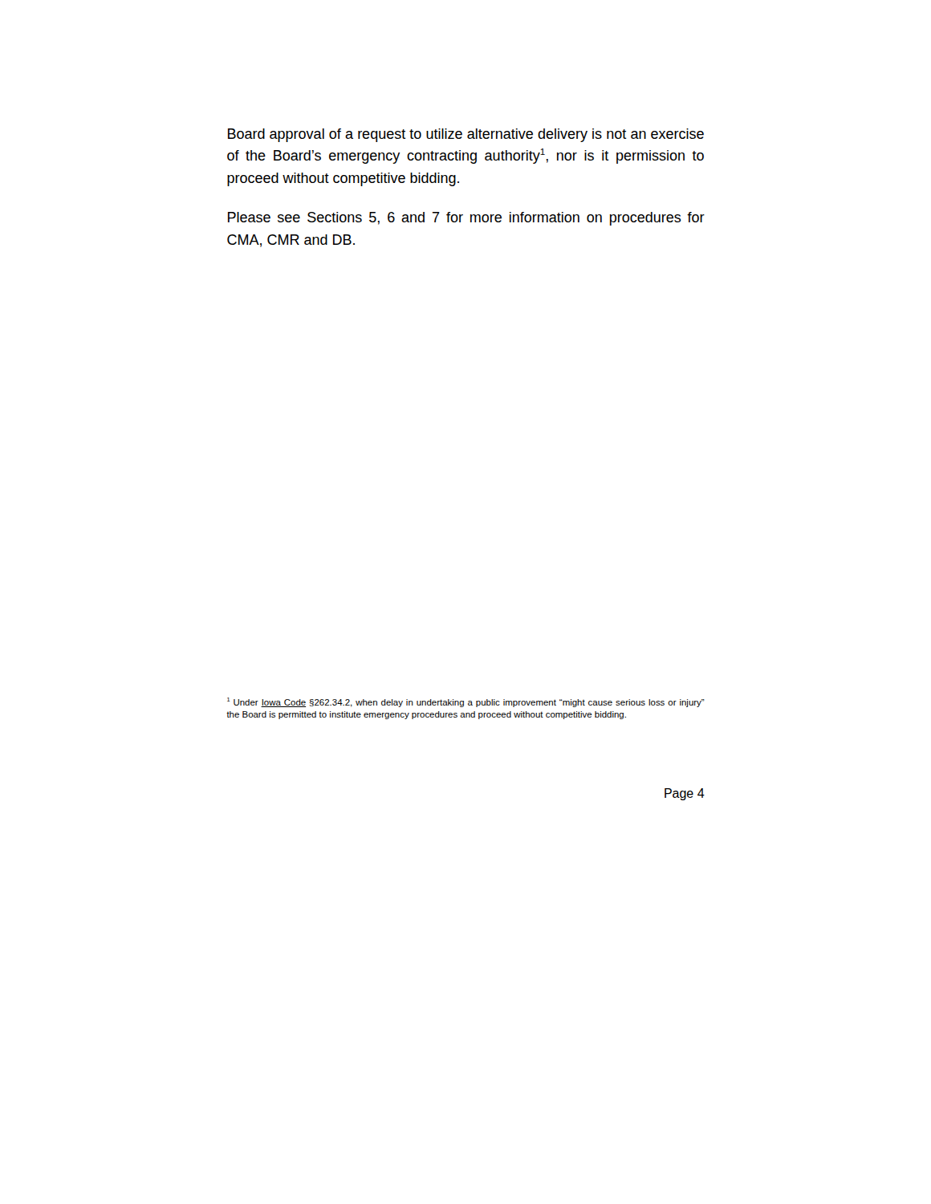Board approval of a request to utilize alternative delivery is not an exercise of the Board’s emergency contracting authority1, nor is it permission to proceed without competitive bidding.
Please see Sections 5, 6 and 7 for more information on procedures for CMA, CMR and DB.
1 Under Iowa Code §262.34.2, when delay in undertaking a public improvement “might cause serious loss or injury” the Board is permitted to institute emergency procedures and proceed without competitive bidding.
Page 4